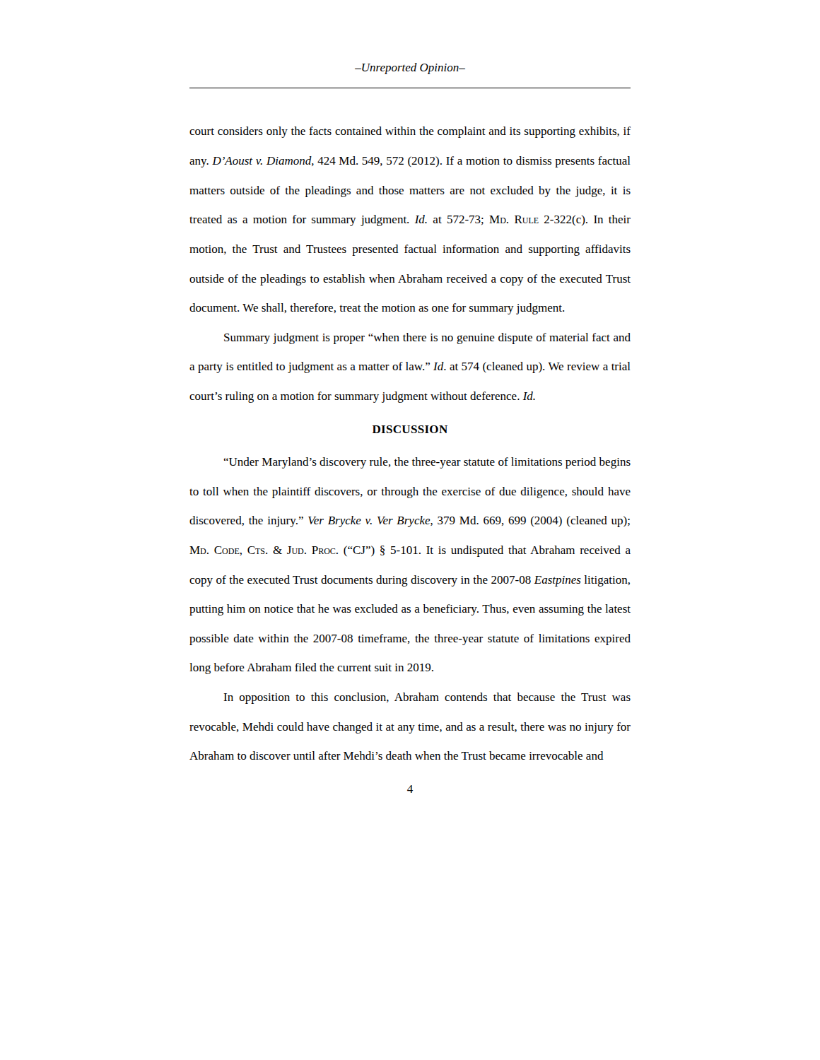–Unreported Opinion–
court considers only the facts contained within the complaint and its supporting exhibits, if any. D’Aoust v. Diamond, 424 Md. 549, 572 (2012). If a motion to dismiss presents factual matters outside of the pleadings and those matters are not excluded by the judge, it is treated as a motion for summary judgment. Id. at 572-73; Md. Rule 2-322(c). In their motion, the Trust and Trustees presented factual information and supporting affidavits outside of the pleadings to establish when Abraham received a copy of the executed Trust document. We shall, therefore, treat the motion as one for summary judgment.
Summary judgment is proper “when there is no genuine dispute of material fact and a party is entitled to judgment as a matter of law.” Id. at 574 (cleaned up). We review a trial court’s ruling on a motion for summary judgment without deference. Id.
DISCUSSION
“Under Maryland’s discovery rule, the three-year statute of limitations period begins to toll when the plaintiff discovers, or through the exercise of due diligence, should have discovered, the injury.” Ver Brycke v. Ver Brycke, 379 Md. 669, 699 (2004) (cleaned up); Md. Code, Cts. & Jud. Proc. (“CJ”) § 5-101. It is undisputed that Abraham received a copy of the executed Trust documents during discovery in the 2007-08 Eastpines litigation, putting him on notice that he was excluded as a beneficiary. Thus, even assuming the latest possible date within the 2007-08 timeframe, the three-year statute of limitations expired long before Abraham filed the current suit in 2019.
In opposition to this conclusion, Abraham contends that because the Trust was revocable, Mehdi could have changed it at any time, and as a result, there was no injury for Abraham to discover until after Mehdi’s death when the Trust became irrevocable and
4